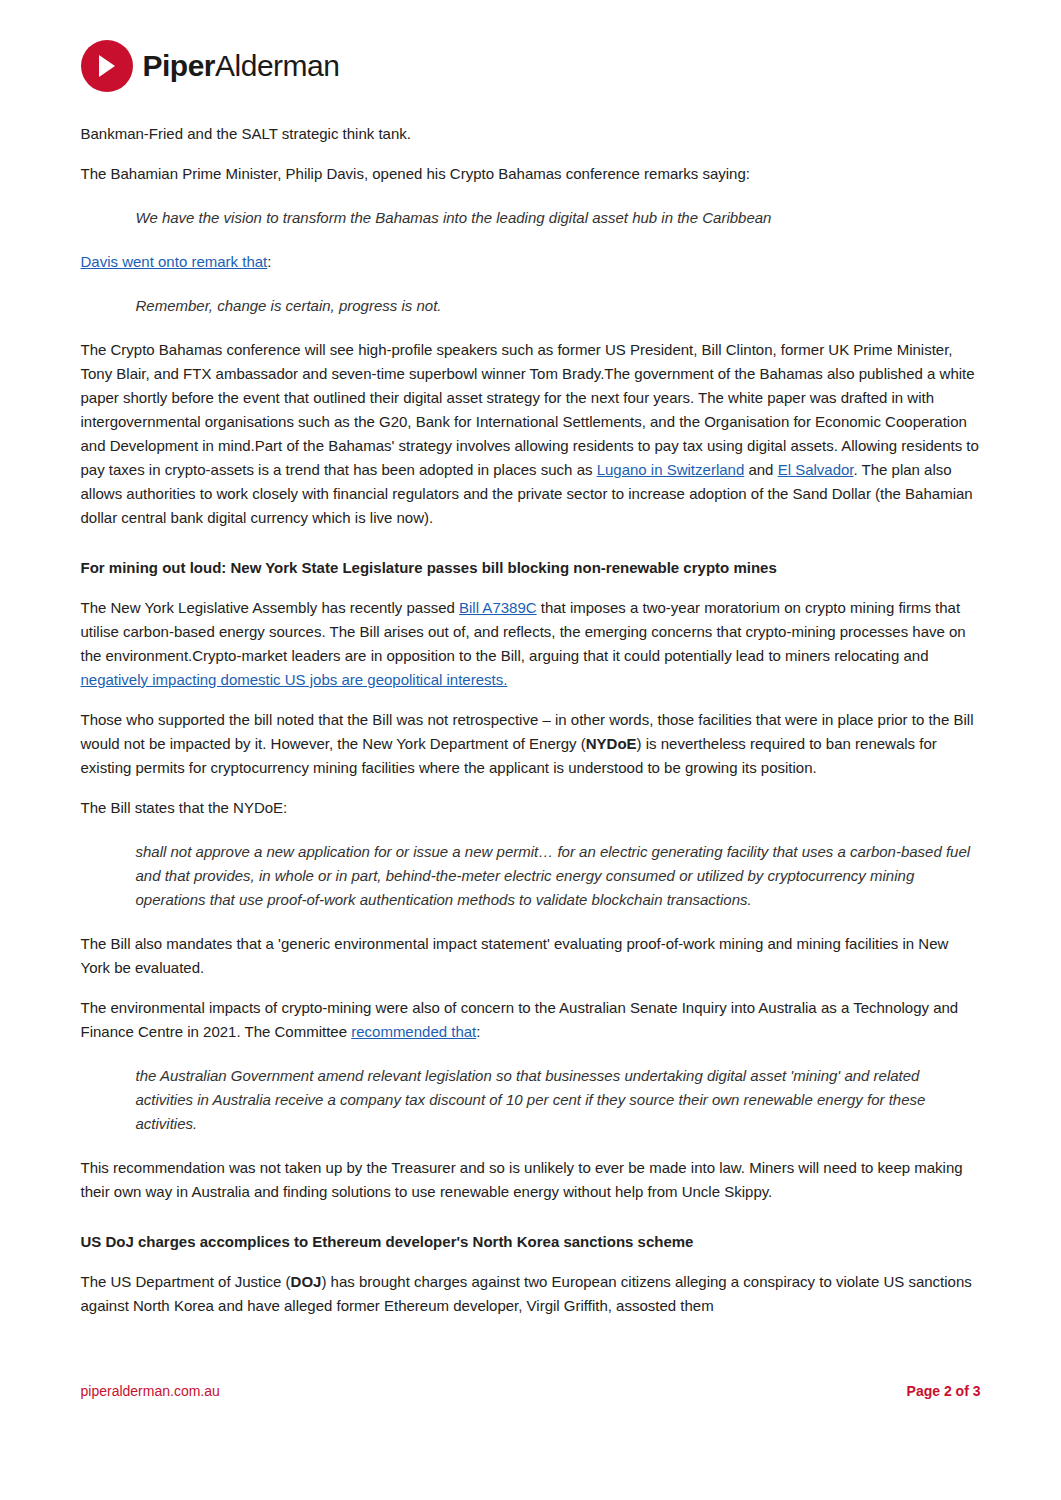PiperAlderman
Bankman-Fried and the SALT strategic think tank.
The Bahamian Prime Minister, Philip Davis, opened his Crypto Bahamas conference remarks saying:
We have the vision to transform the Bahamas into the leading digital asset hub in the Caribbean
Davis went onto remark that:
Remember, change is certain, progress is not.
The Crypto Bahamas conference will see high-profile speakers such as former US President, Bill Clinton, former UK Prime Minister, Tony Blair, and FTX ambassador and seven-time superbowl winner Tom Brady.The government of the Bahamas also published a white paper shortly before the event that outlined their digital asset strategy for the next four years. The white paper was drafted in with intergovernmental organisations such as the G20, Bank for International Settlements, and the Organisation for Economic Cooperation and Development in mind.Part of the Bahamas' strategy involves allowing residents to pay tax using digital assets. Allowing residents to pay taxes in crypto-assets is a trend that has been adopted in places such as Lugano in Switzerland and El Salvador. The plan also allows authorities to work closely with financial regulators and the private sector to increase adoption of the Sand Dollar (the Bahamian dollar central bank digital currency which is live now).
For mining out loud: New York State Legislature passes bill blocking non-renewable crypto mines
The New York Legislative Assembly has recently passed Bill A7389C that imposes a two-year moratorium on crypto mining firms that utilise carbon-based energy sources. The Bill arises out of, and reflects, the emerging concerns that crypto-mining processes have on the environment.Crypto-market leaders are in opposition to the Bill, arguing that it could potentially lead to miners relocating and negatively impacting domestic US jobs are geopolitical interests.
Those who supported the bill noted that the Bill was not retrospective – in other words, those facilities that were in place prior to the Bill would not be impacted by it. However, the New York Department of Energy (NYDoE) is nevertheless required to ban renewals for existing permits for cryptocurrency mining facilities where the applicant is understood to be growing its position.
The Bill states that the NYDoE:
shall not approve a new application for or issue a new permit… for an electric generating facility that uses a carbon-based fuel and that provides, in whole or in part, behind-the-meter electric energy consumed or utilized by cryptocurrency mining operations that use proof-of-work authentication methods to validate blockchain transactions.
The Bill also mandates that a 'generic environmental impact statement' evaluating proof-of-work mining and mining facilities in New York be evaluated.
The environmental impacts of crypto-mining were also of concern to the Australian Senate Inquiry into Australia as a Technology and Finance Centre in 2021. The Committee recommended that:
the Australian Government amend relevant legislation so that businesses undertaking digital asset 'mining' and related activities in Australia receive a company tax discount of 10 per cent if they source their own renewable energy for these activities.
This recommendation was not taken up by the Treasurer and so is unlikely to ever be made into law. Miners will need to keep making their own way in Australia and finding solutions to use renewable energy without help from Uncle Skippy.
US DoJ charges accomplices to Ethereum developer's North Korea sanctions scheme
The US Department of Justice (DOJ) has brought charges against two European citizens alleging a conspiracy to violate US sanctions against North Korea and have alleged former Ethereum developer, Virgil Griffith, assosted them
piperalderman.com.au Page 2 of 3